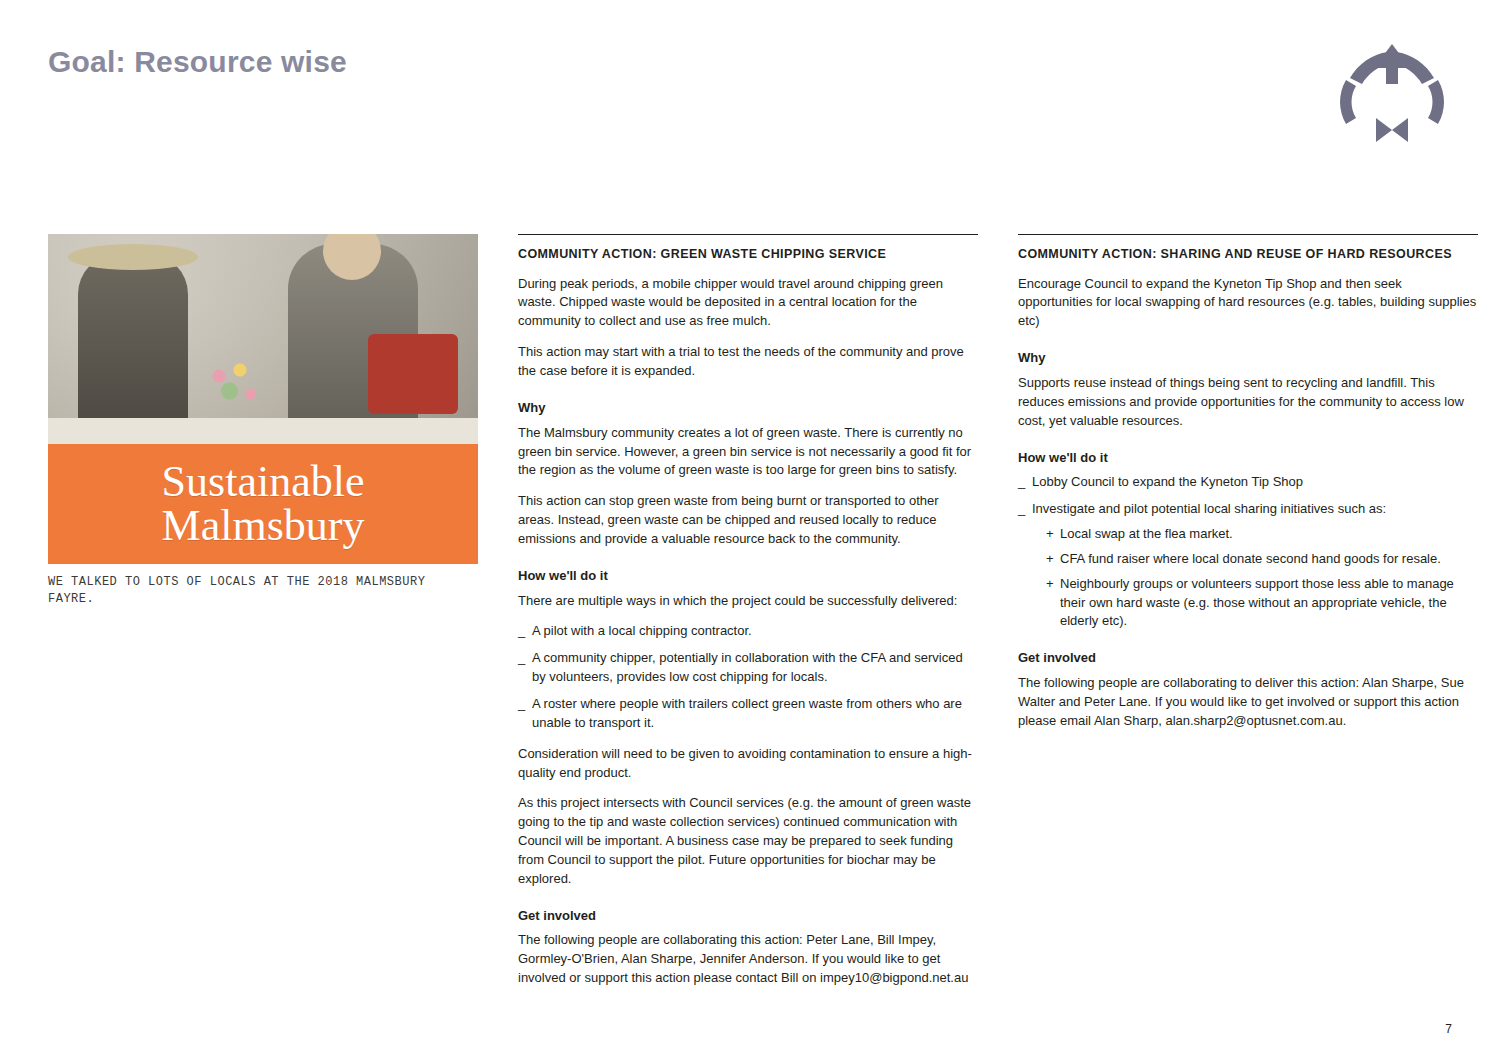Goal: Resource wise
Sustainable
Malmsbury
We talked to lots of locals at the 2018 Malmsbury Fayre.
Community action: Green waste chipping service
During peak periods, a mobile chipper would travel around chipping green waste. Chipped waste would be deposited in a central location for the community to collect and use as free mulch.
This action may start with a trial to test the needs of the community and prove the case before it is expanded.
Why
The Malmsbury community creates a lot of green waste. There is currently no green bin service. However, a green bin service is not necessarily a good fit for the region as the volume of green waste is too large for green bins to satisfy.
This action can stop green waste from being burnt or transported to other areas. Instead, green waste can be chipped and reused locally to reduce emissions and provide a valuable resource back to the community.
How we'll do it
There are multiple ways in which the project could be successfully delivered:
A pilot with a local chipping contractor.
A community chipper, potentially in collaboration with the CFA and serviced by volunteers, provides low cost chipping for locals.
A roster where people with trailers collect green waste from others who are unable to transport it.
Consideration will need to be given to avoiding contamination to ensure a high-quality end product.
As this project intersects with Council services (e.g. the amount of green waste going to the tip and waste collection services) continued communication with Council will be important. A business case may be prepared to seek funding from Council to support the pilot. Future opportunities for biochar may be explored.
Get involved
The following people are collaborating this action: Peter Lane, Bill Impey, Gormley-O'Brien, Alan Sharpe, Jennifer Anderson. If you would like to get involved or support this action please contact Bill on impey10@bigpond.net.au
Community action: Sharing and reuse of hard resources
Encourage Council to expand the Kyneton Tip Shop and then seek opportunities for local swapping of hard resources (e.g. tables, building supplies etc)
Why
Supports reuse instead of things being sent to recycling and landfill. This reduces emissions and provide opportunities for the community to access low cost, yet valuable resources.
How we'll do it
Lobby Council to expand the Kyneton Tip Shop
Investigate and pilot potential local sharing initiatives such as:
Local swap at the flea market.
CFA fund raiser where local donate second hand goods for resale.
Neighbourly groups or volunteers support those less able to manage their own hard waste (e.g. those without an appropriate vehicle, the elderly etc).
Get involved
The following people are collaborating to deliver this action: Alan Sharpe, Sue Walter and Peter Lane. If you would like to get involved or support this action please email Alan Sharp, alan.sharp2@optusnet.com.au.
7